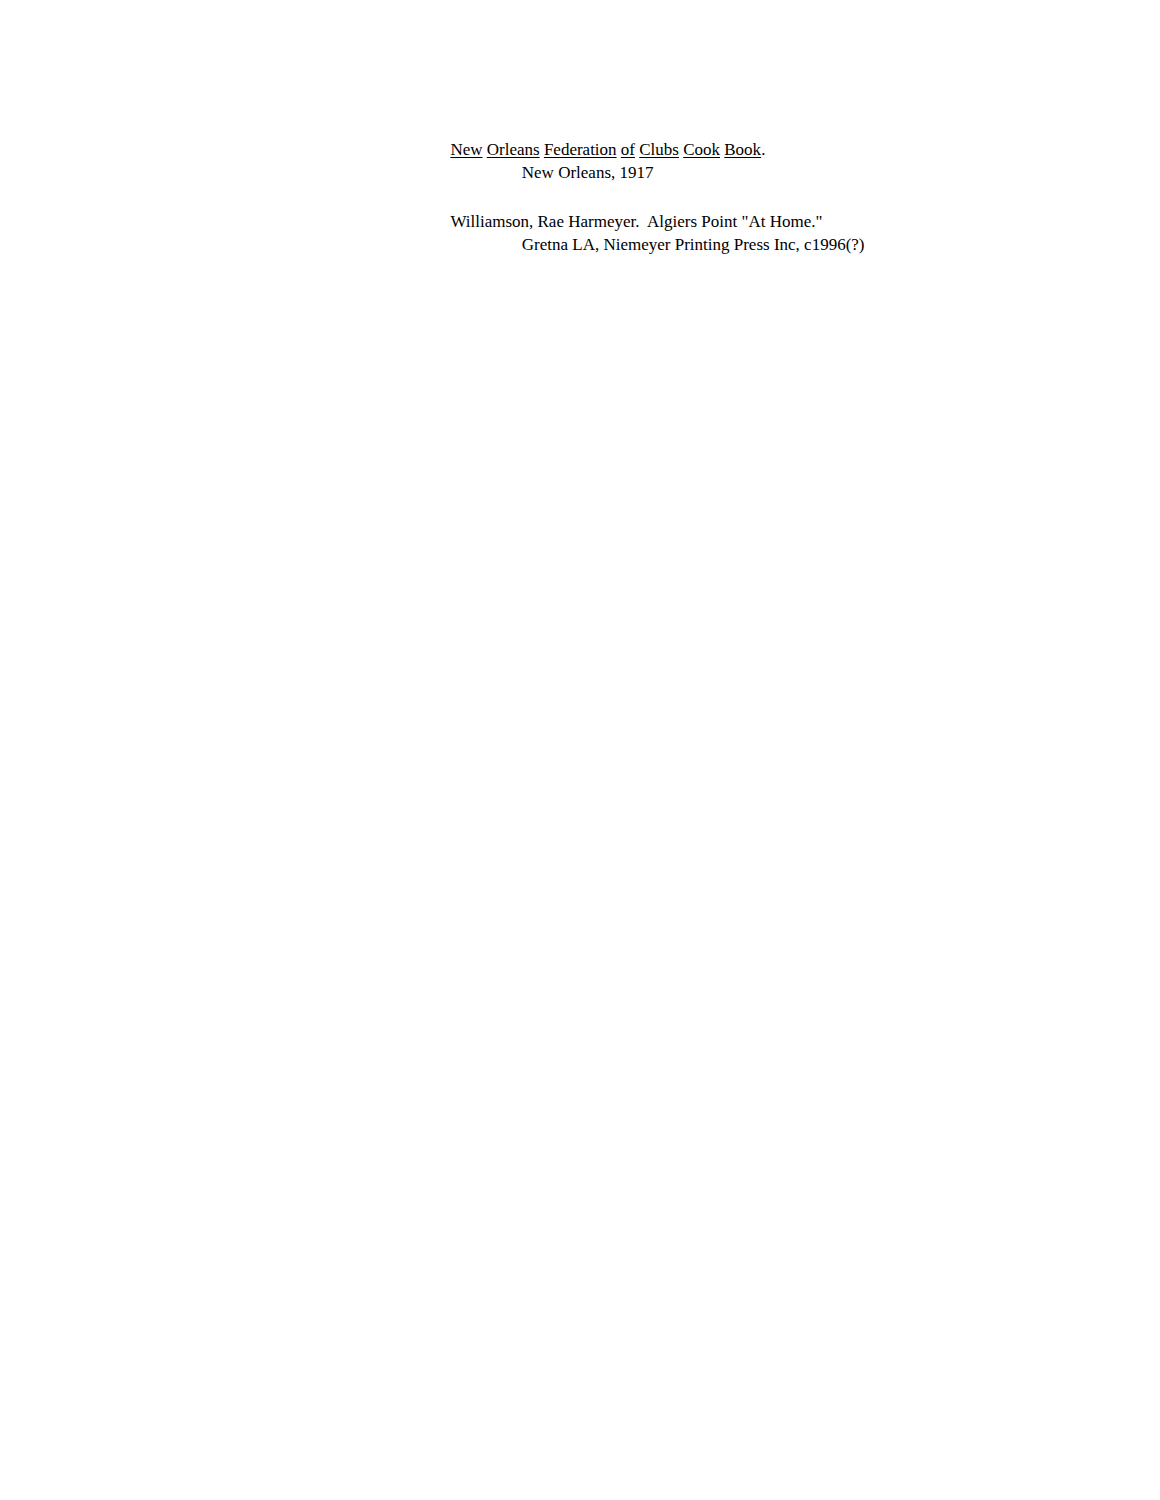New Orleans Federation of Clubs Cook Book.
New Orleans, 1917
Williamson, Rae Harmeyer. Algiers Point "At Home."
Gretna LA, Niemeyer Printing Press Inc, c1996(?)